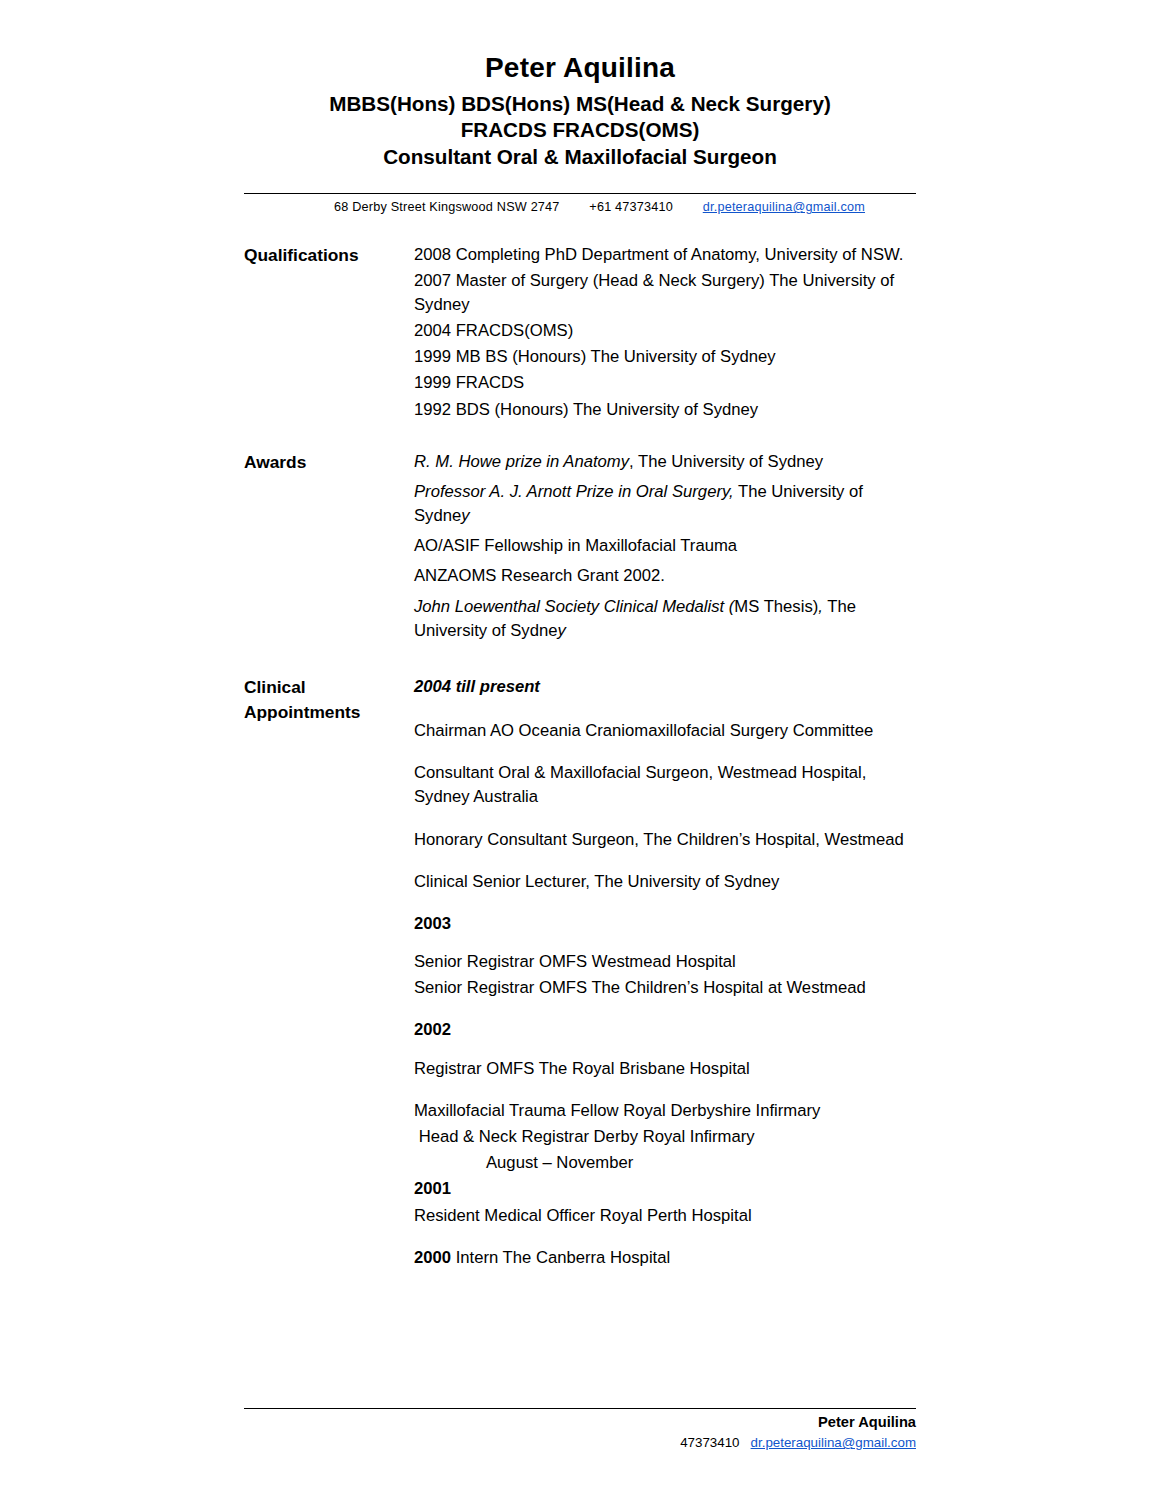Peter Aquilina
MBBS(Hons) BDS(Hons) MS(Head & Neck Surgery)
FRACDS FRACDS(OMS)
Consultant Oral & Maxillofacial Surgeon
68 Derby Street Kingswood NSW 2747 +61 47373410 dr.peteraquilina@gmail.com
| Qualifications | 2008 Completing PhD Department of Anatomy, University of NSW. 2007 Master of Surgery (Head & Neck Surgery) The University of Sydney 2004 FRACDS(OMS) 1999 MB BS (Honours) The University of Sydney 1999 FRACDS 1992 BDS (Honours) The University of Sydney |
| Awards | R. M. Howe prize in Anatomy , The University of Sydney Professor A. J. Arnott Prize in Oral Surgery, The University of Sydne y AO/ASIF Fellowship in Maxillofacial Trauma ANZAOMS Research Grant 2002. John Loewenthal Society Clinical Medalist ( MS Thesis) , The University of Sydne y |
| Clinical Appointments | 2004 till present Chairman AO Oceania Craniomaxillofacial Surgery Committee Consultant Oral & Maxillofacial Surgeon, Westmead Hospital, Sydney Australia Honorary Consultant Surgeon, The Children’s Hospital, Westmead Clinical Senior Lecturer, The University of Sydney 2003 Senior Registrar OMFS Westmead Hospital Senior Registrar OMFS The Children’s Hospital at Westmead 2002 Registrar OMFS The Royal Brisbane Hospital Maxillofacial Trauma Fellow Royal Derbyshire Infirmary Head & Neck Registrar Derby Royal Infirmary August – November 2001 Resident Medical Officer Royal Perth Hospital 2000 Intern The Canberra Hospital |
Peter Aquilina
47373410 dr.peteraquilina@gmail.com